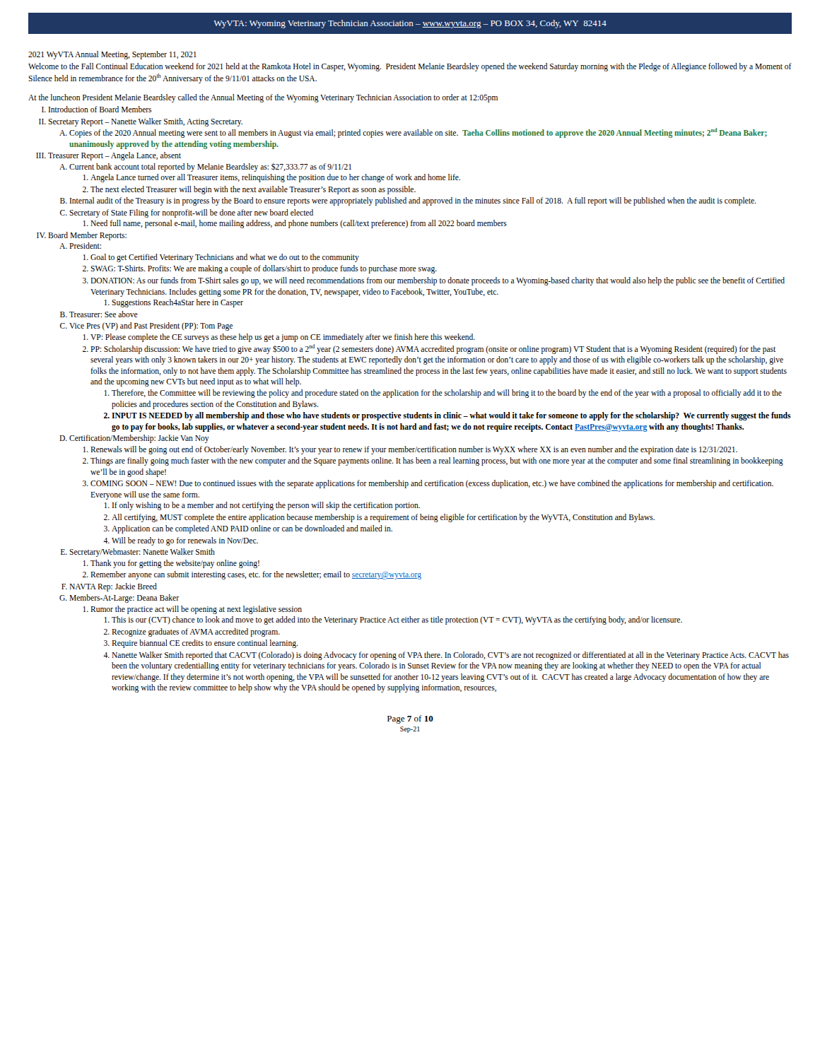WyVTA: Wyoming Veterinary Technician Association – www.wyvta.org – PO BOX 34, Cody, WY 82414
2021 WyVTA Annual Meeting, September 11, 2021
Welcome to the Fall Continual Education weekend for 2021 held at the Ramkota Hotel in Casper, Wyoming. President Melanie Beardsley opened the weekend Saturday morning with the Pledge of Allegiance followed by a Moment of Silence held in remembrance for the 20th Anniversary of the 9/11/01 attacks on the USA.
At the luncheon President Melanie Beardsley called the Annual Meeting of the Wyoming Veterinary Technician Association to order at 12:05pm
Introduction of Board Members
Secretary Report – Nanette Walker Smith, Acting Secretary.
Copies of the 2020 Annual meeting were sent to all members in August via email; printed copies were available on site. Taeha Collins motioned to approve the 2020 Annual Meeting minutes; 2nd Deana Baker; unanimously approved by the attending voting membership.
Treasurer Report – Angela Lance, absent
Current bank account total reported by Melanie Beardsley as: $27,333.77 as of 9/11/21
Angela Lance turned over all Treasurer items, relinquishing the position due to her change of work and home life.
The next elected Treasurer will begin with the next available Treasurer’s Report as soon as possible.
Internal audit of the Treasury is in progress by the Board to ensure reports were appropriately published and approved in the minutes since Fall of 2018. A full report will be published when the audit is complete.
Secretary of State Filing for nonprofit-will be done after new board elected
Need full name, personal e-mail, home mailing address, and phone numbers (call/text preference) from all 2022 board members
Board Member Reports:
President:
Goal to get Certified Veterinary Technicians and what we do out to the community
SWAG: T-Shirts. Profits: We are making a couple of dollars/shirt to produce funds to purchase more swag.
DONATION: As our funds from T-Shirt sales go up, we will need recommendations from our membership to donate proceeds to a Wyoming-based charity that would also help the public see the benefit of Certified Veterinary Technicians. Includes getting some PR for the donation, TV, newspaper, video to Facebook, Twitter, YouTube, etc.
Suggestions Reach4aStar here in Casper
Treasurer: See above
Vice Pres (VP) and Past President (PP): Tom Page
VP: Please complete the CE surveys as these help us get a jump on CE immediately after we finish here this weekend.
PP: Scholarship discussion: We have tried to give away $500 to a 2nd year (2 semesters done) AVMA accredited program (onsite or online program) VT Student that is a Wyoming Resident (required) for the past several years with only 3 known takers in our 20+ year history. The students at EWC reportedly don’t get the information or don’t care to apply and those of us with eligible co-workers talk up the scholarship, give folks the information, only to not have them apply. The Scholarship Committee has streamlined the process in the last few years, online capabilities have made it easier, and still no luck. We want to support students and the upcoming new CVTs but need input as to what will help.
Therefore, the Committee will be reviewing the policy and procedure stated on the application for the scholarship and will bring it to the board by the end of the year with a proposal to officially add it to the policies and procedures section of the Constitution and Bylaws.
INPUT IS NEEDED by all membership and those who have students or prospective students in clinic – what would it take for someone to apply for the scholarship? We currently suggest the funds go to pay for books, lab supplies, or whatever a second-year student needs. It is not hard and fast; we do not require receipts. Contact PastPres@wyvta.org with any thoughts! Thanks.
Certification/Membership: Jackie Van Noy
Renewals will be going out end of October/early November. It’s your year to renew if your member/certification number is WyXX where XX is an even number and the expiration date is 12/31/2021.
Things are finally going much faster with the new computer and the Square payments online. It has been a real learning process, but with one more year at the computer and some final streamlining in bookkeeping we’ll be in good shape!
COMING SOON – NEW! Due to continued issues with the separate applications for membership and certification (excess duplication, etc.) we have combined the applications for membership and certification. Everyone will use the same form.
If only wishing to be a member and not certifying the person will skip the certification portion.
All certifying, MUST complete the entire application because membership is a requirement of being eligible for certification by the WyVTA, Constitution and Bylaws.
Application can be completed AND PAID online or can be downloaded and mailed in.
Will be ready to go for renewals in Nov/Dec.
Secretary/Webmaster: Nanette Walker Smith
Thank you for getting the website/pay online going!
Remember anyone can submit interesting cases, etc. for the newsletter; email to secretary@wyvta.org
NAVTA Rep: Jackie Breed
Members-At-Large: Deana Baker
Rumor the practice act will be opening at next legislative session
This is our (CVT) chance to look and move to get added into the Veterinary Practice Act either as title protection (VT = CVT), WyVTA as the certifying body, and/or licensure.
Recognize graduates of AVMA accredited program.
Require biannual CE credits to ensure continual learning.
Nanette Walker Smith reported that CACVT (Colorado) is doing Advocacy for opening of VPA there. In Colorado, CVT’s are not recognized or differentiated at all in the Veterinary Practice Acts. CACVT has been the voluntary credentialling entity for veterinary technicians for years. Colorado is in Sunset Review for the VPA now meaning they are looking at whether they NEED to open the VPA for actual review/change. If they determine it’s not worth opening, the VPA will be sunsetted for another 10-12 years leaving CVT’s out of it. CACVT has created a large Advocacy documentation of how they are working with the review committee to help show why the VPA should be opened by supplying information, resources,
Page 7 of 10
Sep-21